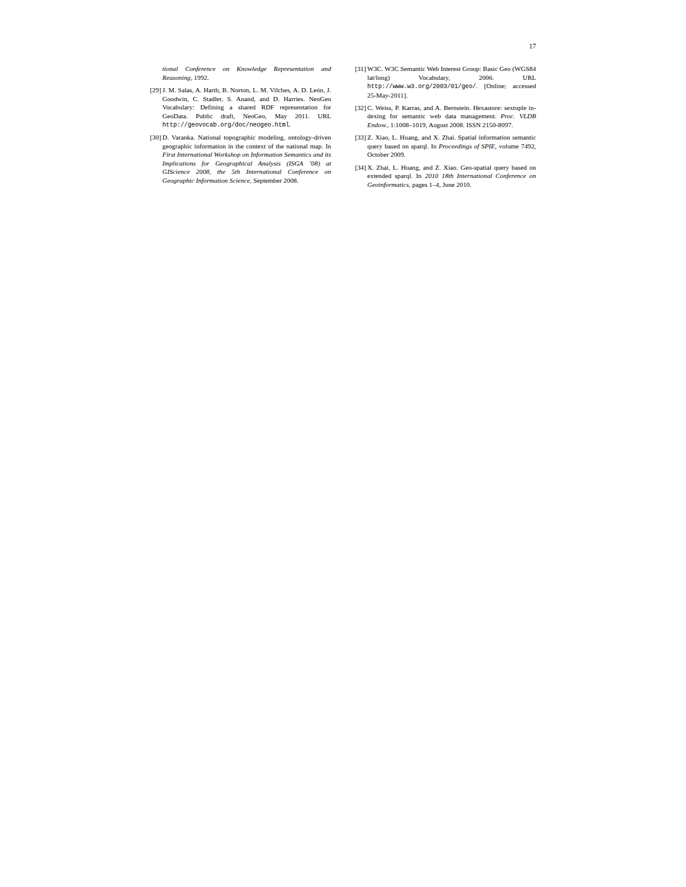17
tional Conference on Knowledge Representation and Reasoning, 1992.
[29] J. M. Salas, A. Harth, B. Norton, L. M. Vilches, A. D. León, J. Goodwin, C. Stadler, S. Anand, and D. Harries. NeoGeo Vocabulary: Defining a shared RDF representation for GeoData. Public draft, NeoGeo, May 2011. URL http://geovocab.org/doc/neogeo.html.
[30] D. Varanka. National topographic modeling, ontology-driven geographic information in the context of the national map. In First International Workshop on Information Semantics and its Implications for Geographical Analysis (ISGA ’08) at GIScience 2008, the 5th International Conference on Geographic Information Science, September 2008.
[31] W3C. W3C Semantic Web Interest Group: Basic Geo (WGS84 lat/long) Vocabulary, 2006. URL http://www.w3.org/2003/01/geo/. [Online; accessed 25-May-2011].
[32] C. Weiss, P. Karras, and A. Bernstein. Hexastore: sextuple indexing for semantic web data management. Proc. VLDB Endow., 1:1008–1019, August 2008. ISSN 2150-8097.
[33] Z. Xiao, L. Huang, and X. Zhai. Spatial information semantic query based on sparql. In Proceedings of SPIE, volume 7492, October 2009.
[34] X. Zhai, L. Huang, and Z. Xiao. Geo-spatial query based on extended sparql. In 2010 18th International Conference on Geoinformatics, pages 1–4, June 2010.